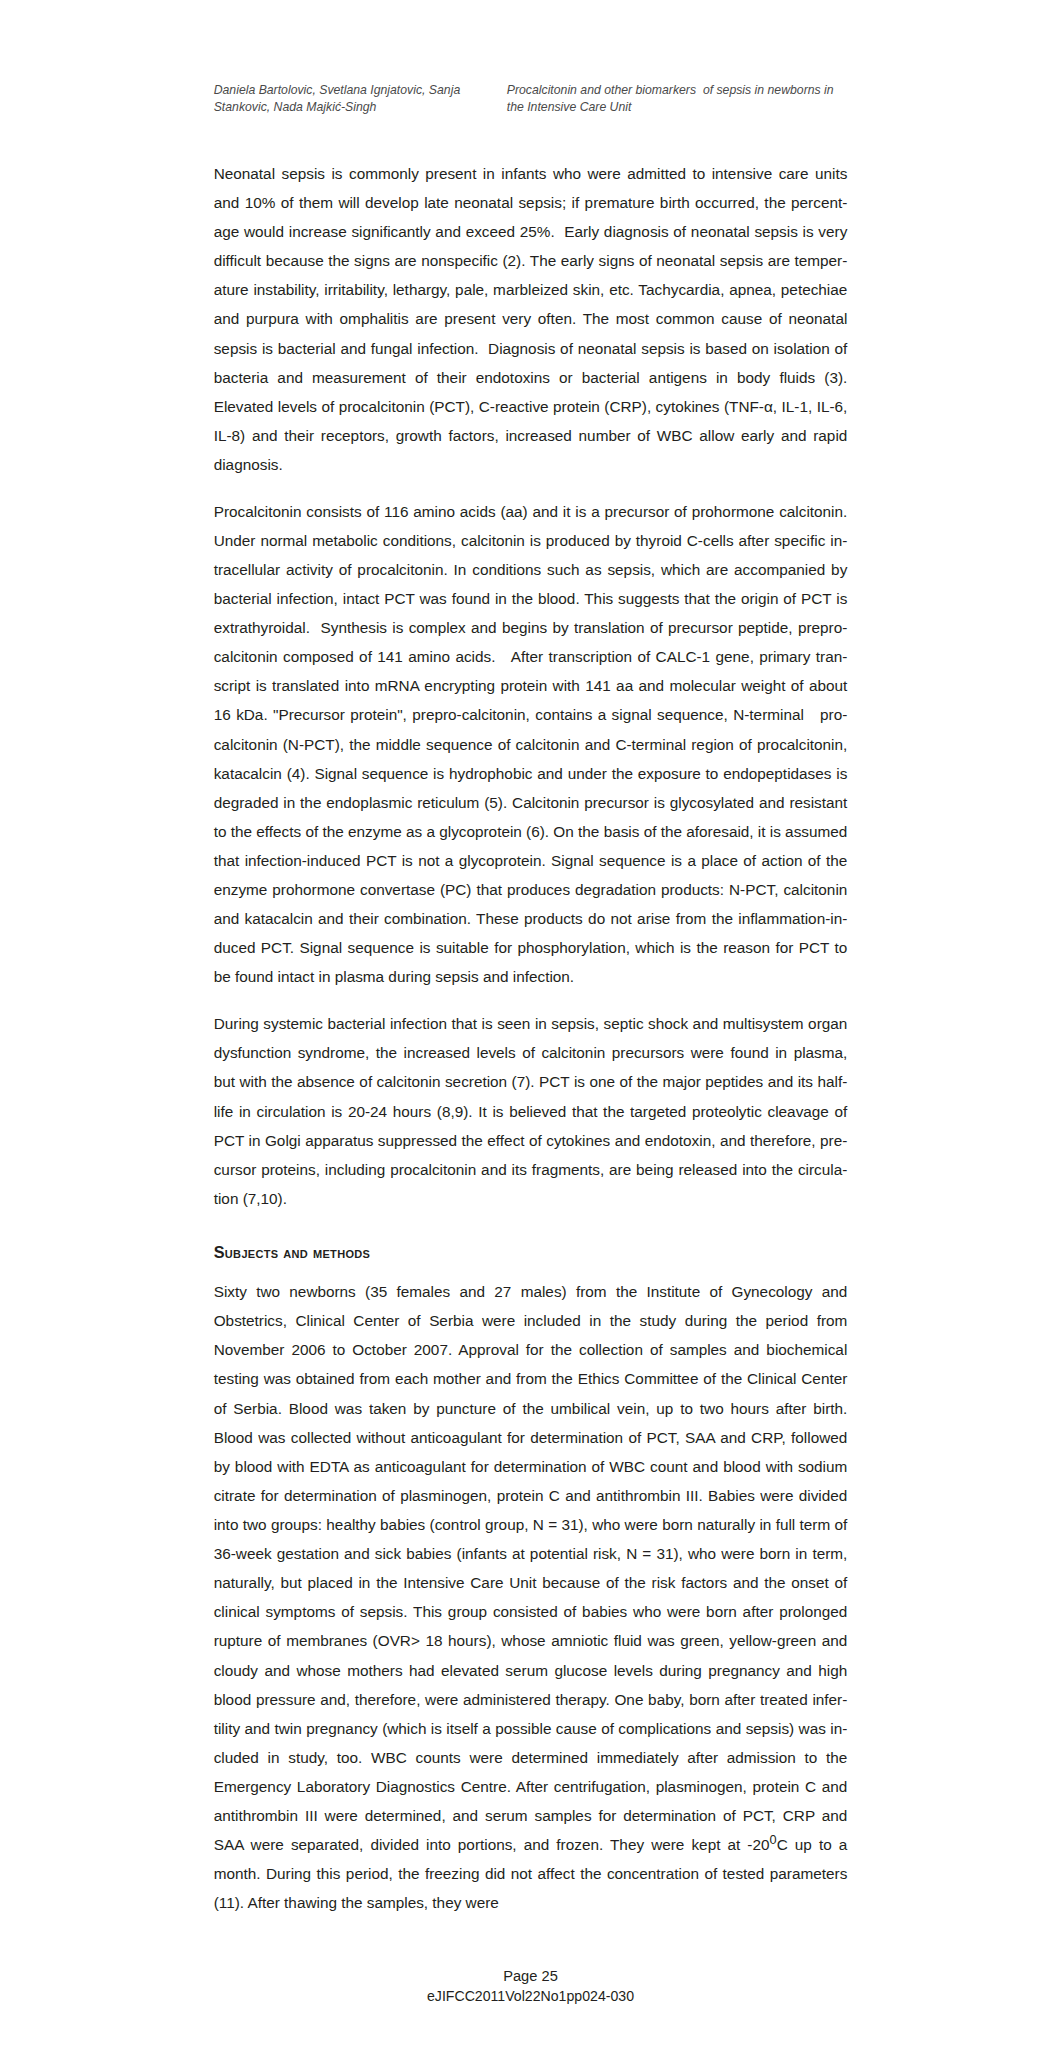Daniela Bartolovic, Svetlana Ignjatovic, Sanja Stankovic, Nada Majkić-Singh
Procalcitonin and other biomarkers of sepsis in newborns in the Intensive Care Unit
Neonatal sepsis is commonly present in infants who were admitted to intensive care units and 10% of them will develop late neonatal sepsis; if premature birth occurred, the percentage would increase significantly and exceed 25%. Early diagnosis of neonatal sepsis is very difficult because the signs are nonspecific (2). The early signs of neonatal sepsis are temperature instability, irritability, lethargy, pale, marbleized skin, etc. Tachycardia, apnea, petechiae and purpura with omphalitis are present very often. The most common cause of neonatal sepsis is bacterial and fungal infection. Diagnosis of neonatal sepsis is based on isolation of bacteria and measurement of their endotoxins or bacterial antigens in body fluids (3). Elevated levels of procalcitonin (PCT), C-reactive protein (CRP), cytokines (TNF-α, IL-1, IL-6, IL-8) and their receptors, growth factors, increased number of WBC allow early and rapid diagnosis.
Procalcitonin consists of 116 amino acids (aa) and it is a precursor of prohormone calcitonin. Under normal metabolic conditions, calcitonin is produced by thyroid C-cells after specific intracellular activity of procalcitonin. In conditions such as sepsis, which are accompanied by bacterial infection, intact PCT was found in the blood. This suggests that the origin of PCT is extrathyroidal. Synthesis is complex and begins by translation of precursor peptide, preprocalcitonin composed of 141 amino acids. After transcription of CALC-1 gene, primary transcript is translated into mRNA encrypting protein with 141 aa and molecular weight of about 16 kDa. "Precursor protein", prepro-calcitonin, contains a signal sequence, N-terminal procalcitonin (N-PCT), the middle sequence of calcitonin and C-terminal region of procalcitonin, katacalcin (4). Signal sequence is hydrophobic and under the exposure to endopeptidases is degraded in the endoplasmic reticulum (5). Calcitonin precursor is glycosylated and resistant to the effects of the enzyme as a glycoprotein (6). On the basis of the aforesaid, it is assumed that infection-induced PCT is not a glycoprotein. Signal sequence is a place of action of the enzyme prohormone convertase (PC) that produces degradation products: N-PCT, calcitonin and katacalcin and their combination. These products do not arise from the inflammation-induced PCT. Signal sequence is suitable for phosphorylation, which is the reason for PCT to be found intact in plasma during sepsis and infection.
During systemic bacterial infection that is seen in sepsis, septic shock and multisystem organ dysfunction syndrome, the increased levels of calcitonin precursors were found in plasma, but with the absence of calcitonin secretion (7). PCT is one of the major peptides and its half-life in circulation is 20-24 hours (8,9). It is believed that the targeted proteolytic cleavage of PCT in Golgi apparatus suppressed the effect of cytokines and endotoxin, and therefore, precursor proteins, including procalcitonin and its fragments, are being released into the circulation (7,10).
Subjects and methods
Sixty two newborns (35 females and 27 males) from the Institute of Gynecology and Obstetrics, Clinical Center of Serbia were included in the study during the period from November 2006 to October 2007. Approval for the collection of samples and biochemical testing was obtained from each mother and from the Ethics Committee of the Clinical Center of Serbia. Blood was taken by puncture of the umbilical vein, up to two hours after birth. Blood was collected without anticoagulant for determination of PCT, SAA and CRP, followed by blood with EDTA as anticoagulant for determination of WBC count and blood with sodium citrate for determination of plasminogen, protein C and antithrombin III. Babies were divided into two groups: healthy babies (control group, N = 31), who were born naturally in full term of 36-week gestation and sick babies (infants at potential risk, N = 31), who were born in term, naturally, but placed in the Intensive Care Unit because of the risk factors and the onset of clinical symptoms of sepsis. This group consisted of babies who were born after prolonged rupture of membranes (OVR> 18 hours), whose amniotic fluid was green, yellow-green and cloudy and whose mothers had elevated serum glucose levels during pregnancy and high blood pressure and, therefore, were administered therapy. One baby, born after treated infertility and twin pregnancy (which is itself a possible cause of complications and sepsis) was included in study, too. WBC counts were determined immediately after admission to the Emergency Laboratory Diagnostics Centre. After centrifugation, plasminogen, protein C and antithrombin III were determined, and serum samples for determination of PCT, CRP and SAA were separated, divided into portions, and frozen. They were kept at -200C up to a month. During this period, the freezing did not affect the concentration of tested parameters (11). After thawing the samples, they were
Page 25 eJIFCC2011Vol22No1pp024-030